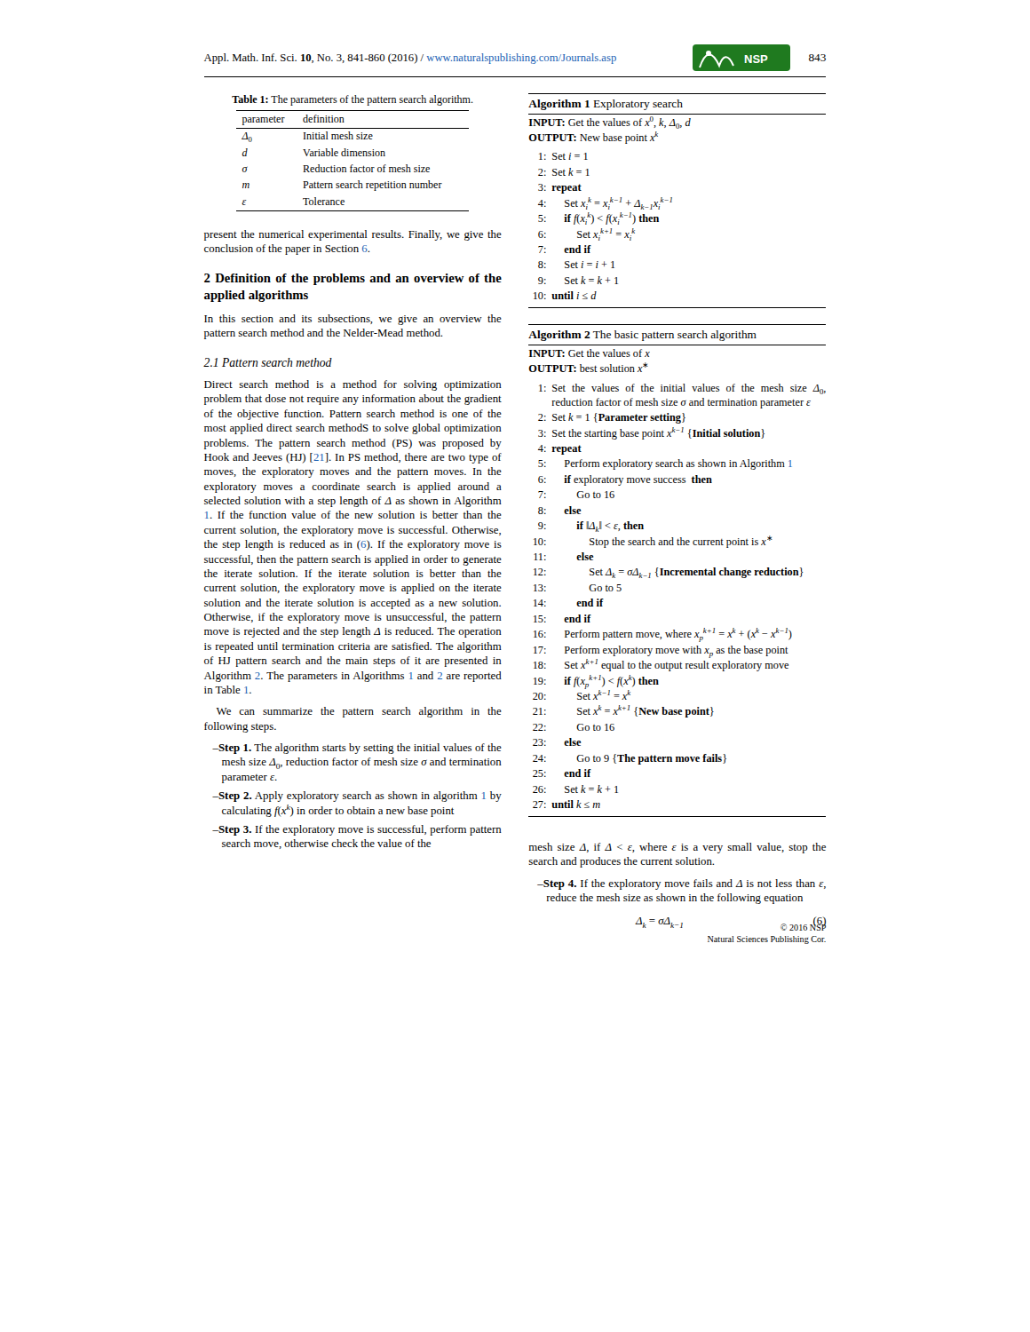Appl. Math. Inf. Sci. 10, No. 3, 841-860 (2016) / www.naturalspublishing.com/Journals.asp
NSP
843
Table 1: The parameters of the pattern search algorithm.
| parameter | definition |
| --- | --- |
| Δ 0 | Initial mesh size |
| d | Variable dimension |
| σ | Reduction factor of mesh size |
| m | Pattern search repetition number |
| ε | Tolerance |
present the numerical experimental results. Finally, we give the conclusion of the paper in Section 6.
2 Definition of the problems and an overview of the applied algorithms
In this section and its subsections, we give an overview the pattern search method and the Nelder-Mead method.
2.1 Pattern search method
Direct search method is a method for solving optimization problem that dose not require any information about the gradient of the objective function. Pattern search method is one of the most applied direct search methodS to solve global optimization problems. The pattern search method (PS) was proposed by Hook and Jeeves (HJ) [21]. In PS method, there are two type of moves, the exploratory moves and the pattern moves. In the exploratory moves a coordinate search is applied around a selected solution with a step length of Δ as shown in Algorithm 1. If the function value of the new solution is better than the current solution, the exploratory move is successful. Otherwise, the step length is reduced as in (6). If the exploratory move is successful, then the pattern search is applied in order to generate the iterate solution. If the iterate solution is better than the current solution, the exploratory move is applied on the iterate solution and the iterate solution is accepted as a new solution. Otherwise, if the exploratory move is unsuccessful, the pattern move is rejected and the step length Δ is reduced. The operation is repeated until termination criteria are satisfied. The algorithm of HJ pattern search and the main steps of it are presented in Algorithm 2. The parameters in Algorithms 1 and 2 are reported in Table 1.
We can summarize the pattern search algorithm in the following steps.
–Step 1. The algorithm starts by setting the initial values of the mesh size Δ0, reduction factor of mesh size σ and termination parameter ε.
–Step 2. Apply exploratory search as shown in algorithm 1 by calculating f(xk) in order to obtain a new base point
–Step 3. If the exploratory move is successful, perform pattern search move, otherwise check the value of the
Algorithm 1 Exploratory search
INPUT: Get the values of x0, k, Δ0, d
OUTPUT: New base point xk
Set i = 1
Set k = 1
repeat
Set xik = xik−1 + Δk−1xik−1
if f(xik) < f(xik−1) then
Set xik+1 = xik
end if
Set i = i + 1
Set k = k + 1
until i ≤ d
Algorithm 2 The basic pattern search algorithm
INPUT: Get the values of x
OUTPUT: best solution x∗
Set the values of the initial values of the mesh size Δ0, reduction factor of mesh size σ and termination parameter ε
Set k = 1 {Parameter setting}
Set the starting base point xk−1 {Initial solution}
repeat
Perform exploratory search as shown in Algorithm 1
if exploratory move success then
Go to 16
else
if ‖Δk‖ < ε, then
Stop the search and the current point is x∗
else
Set Δk = σΔk−1 {Incremental change reduction}
Go to 5
end if
end if
Perform pattern move, where xpk+1 = xk + (xk − xk−1)
Perform exploratory move with xp as the base point
Set xk+1 equal to the output result exploratory move
if f(xpk+1) < f(xk) then
Set xk−1 = xk
Set xk = xk+1 {New base point}
Go to 16
else
Go to 9 {The pattern move fails}
end if
Set k = k + 1
until k ≤ m
mesh size Δ, if Δ < ε, where ε is a very small value, stop the search and produces the current solution.
–Step 4. If the exploratory move fails and Δ is not less than ε, reduce the mesh size as shown in the following equation
Δk = σΔk−1
(6)
© 2016 NSP
Natural Sciences Publishing Cor.